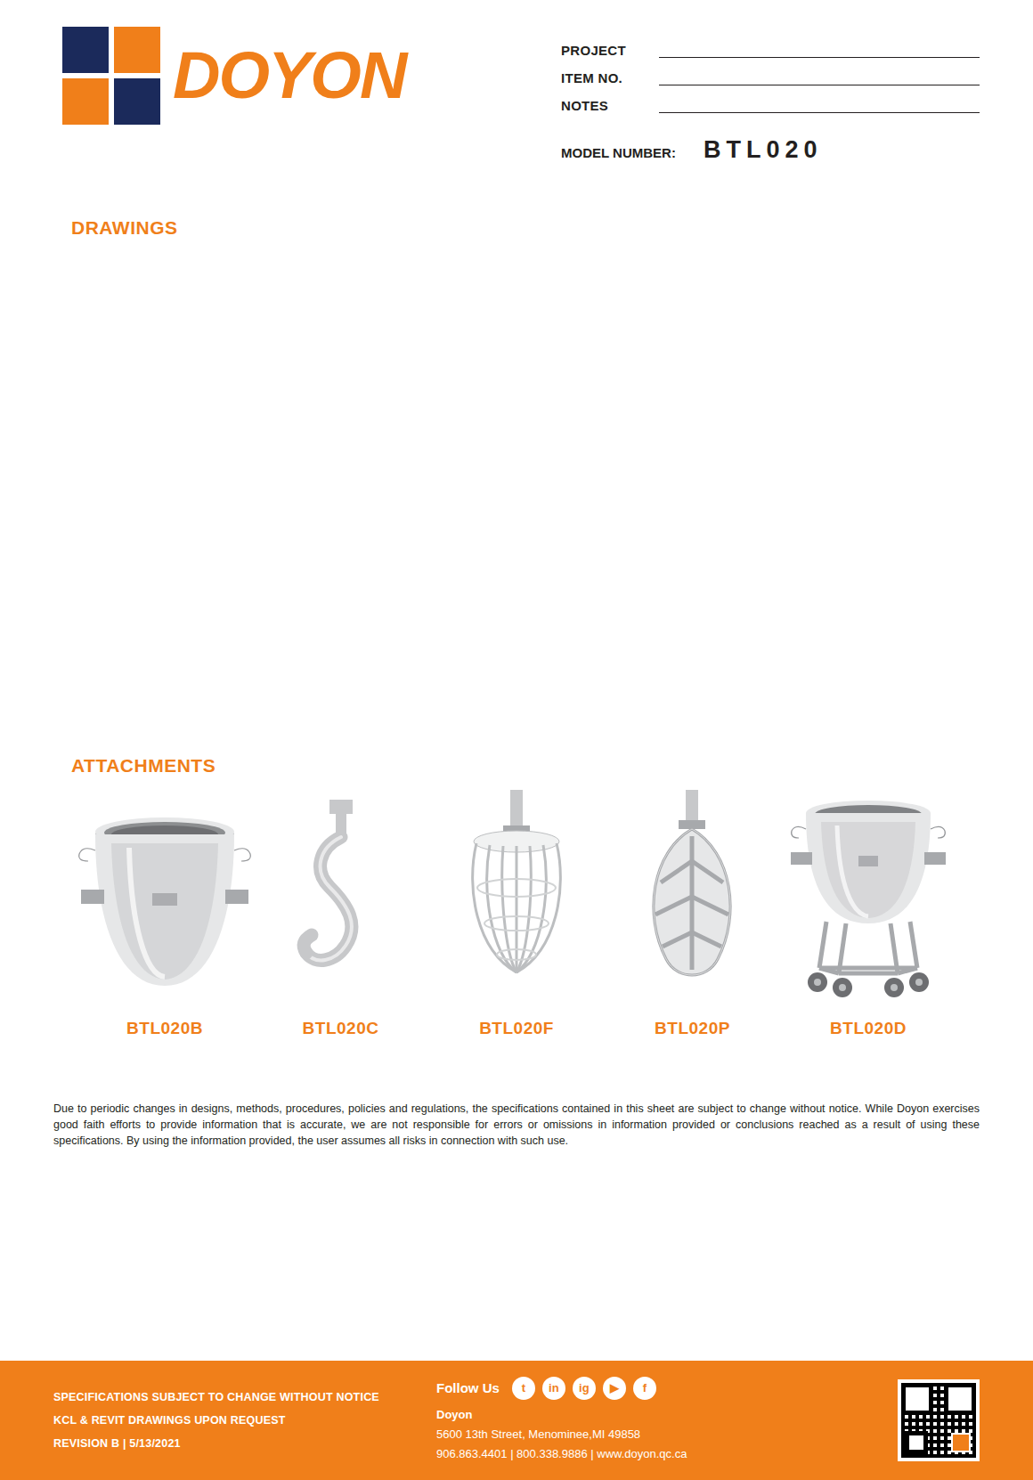DOYON
PROJECT
ITEM NO.
NOTES
MODEL NUMBER: BTL020
DRAWINGS
ATTACHMENTS
BTL020B
BTL020C
BTL020F
BTL020P
BTL020D
Due to periodic changes in designs, methods, procedures, policies and regulations, the specifications contained in this sheet are subject to change without notice. While Doyon exercises good faith efforts to provide information that is accurate, we are not responsible for errors or omissions in information provided or conclusions reached as a result of using these specifications. By using the information provided, the user assumes all risks in connection with such use.
SPECIFICATIONS SUBJECT TO CHANGE WITHOUT NOTICE
KCL & REVIT DRAWINGS UPON REQUEST
REVISION B | 5/13/2021
Follow Us t in ig ▶ f
Doyon
5600 13th Street, Menominee,MI 49858
906.863.4401 | 800.338.9886 | www.doyon.qc.ca